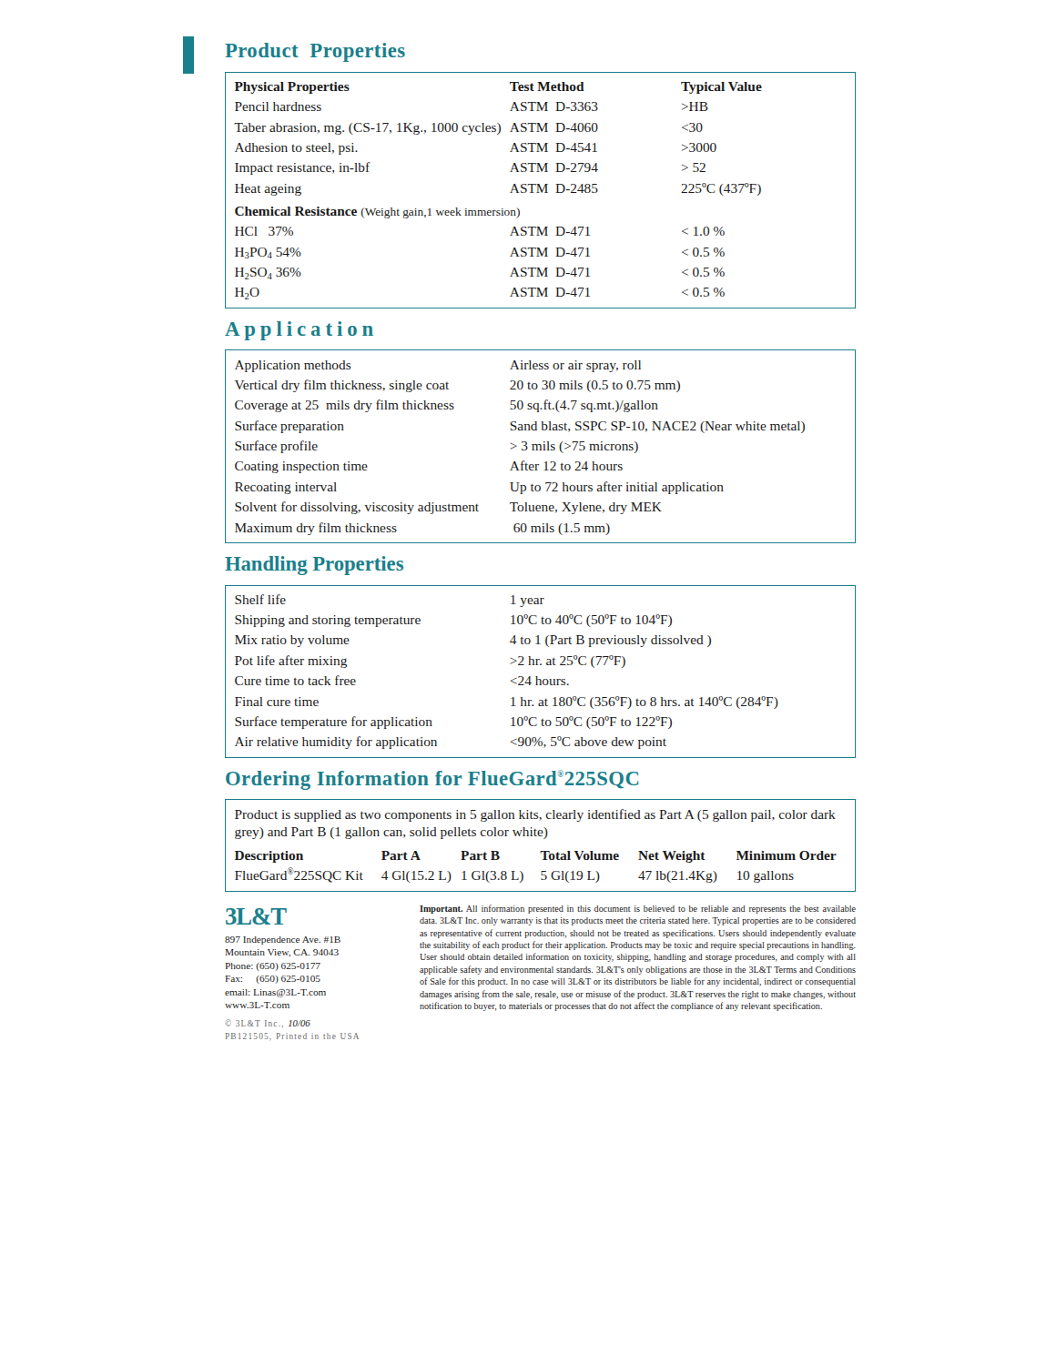Product Properties
| Physical Properties | Test Method | Typical Value |
| --- | --- | --- |
| Pencil hardness | ASTM D-3363 | >HB |
| Taber abrasion, mg. (CS-17, 1Kg., 1000 cycles) | ASTM D-4060 | <30 |
| Adhesion to steel, psi. | ASTM D-4541 | >3000 |
| Impact resistance, in-lbf | ASTM D-2794 | > 52 |
| Heat ageing | ASTM D-2485 | 225ºC (437ºF) |
| Chemical Resistance (Weight gain,1 week immersion) |
| HCl 37% | ASTM D-471 | < 1.0 % |
| H 3 PO 4 54% | ASTM D-471 | < 0.5 % |
| H 2 SO 4 36% | ASTM D-471 | < 0.5 % |
| H 2 O | ASTM D-471 | < 0.5 % |
Application
| Application methods | Airless or air spray, roll |
| Vertical dry film thickness, single coat | 20 to 30 mils (0.5 to 0.75 mm) |
| Coverage at 25 mils dry film thickness | 50 sq.ft.(4.7 sq.mt.)/gallon |
| Surface preparation | Sand blast, SSPC SP-10, NACE2 (Near white metal) |
| Surface profile | > 3 mils (>75 microns) |
| Coating inspection time | After 12 to 24 hours |
| Recoating interval | Up to 72 hours after initial application |
| Solvent for dissolving, viscosity adjustment | Toluene, Xylene, dry MEK |
| Maximum dry film thickness | 60 mils (1.5 mm) |
Handling Properties
| Shelf life | 1 year |
| Shipping and storing temperature | 10ºC to 40ºC (50ºF to 104ºF) |
| Mix ratio by volume | 4 to 1 (Part B previously dissolved ) |
| Pot life after mixing | >2 hr. at 25ºC (77ºF) |
| Cure time to tack free | <24 hours. |
| Final cure time | 1 hr. at 180ºC (356ºF) to 8 hrs. at 140ºC (284ºF) |
| Surface temperature for application | 10ºC to 50ºC (50ºF to 122ºF) |
| Air relative humidity for application | <90%, 5ºC above dew point |
Ordering Information for FlueGard®225SQC
Product is supplied as two components in 5 gallon kits, clearly identified as Part A (5 gallon pail, color dark grey) and Part B (1 gallon can, solid pellets color white)
| Description | Part A | Part B | Total Volume | Net Weight | Minimum Order |
| --- | --- | --- | --- | --- | --- |
| FlueGard ® 225SQC Kit | 4 Gl(15.2 L) | 1 Gl(3.8 L) | 5 Gl(19 L) | 47 lb(21.4Kg) | 10 gallons |
3L&T
897 Independence Ave. #1B
Mountain View, CA. 94043
Phone: (650) 625-0177
Fax: (650) 625-0105
email: Linas@3L-T.com
www.3L-T.com
© 3L&T Inc., 10/06
PB121505, Printed in the USA
Important. All information presented in this document is believed to be reliable and represents the best available data. 3L&T Inc. only warranty is that its products meet the criteria stated here. Typical properties are to be considered as representative of current production, should not be treated as specifications. Users should independently evaluate the suitability of each product for their application. Products may be toxic and require special precautions in handling. User should obtain detailed information on toxicity, shipping, handling and storage procedures, and comply with all applicable safety and environmental standards. 3L&T's only obligations are those in the 3L&T Terms and Conditions of Sale for this product. In no case will 3L&T or its distributors be liable for any incidental, indirect or consequential damages arising from the sale, resale, use or misuse of the product. 3L&T reserves the right to make changes, without notification to buyer, to materials or processes that do not affect the compliance of any relevant specification.